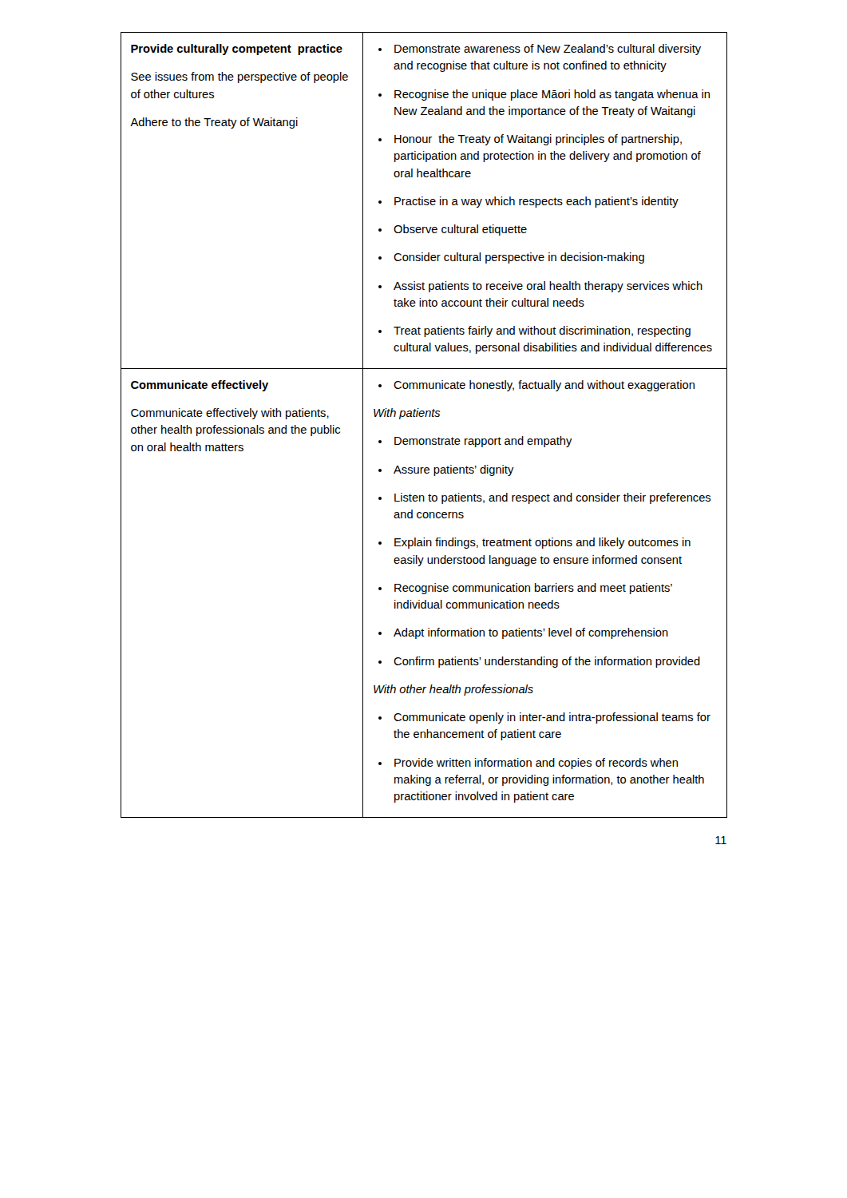| Provide culturally competent practice See issues from the perspective of people of other cultures Adhere to the Treaty of Waitangi | Demonstrate awareness of New Zealand’s cultural diversity and recognise that culture is not confined to ethnicity Recognise the unique place Māori hold as tangata whenua in New Zealand and the importance of the Treaty of Waitangi Honour the Treaty of Waitangi principles of partnership, participation and protection in the delivery and promotion of oral healthcare Practise in a way which respects each patient’s identity Observe cultural etiquette Consider cultural perspective in decision-making Assist patients to receive oral health therapy services which take into account their cultural needs Treat patients fairly and without discrimination, respecting cultural values, personal disabilities and individual differences |
| Communicate effectively Communicate effectively with patients, other health professionals and the public on oral health matters | Communicate honestly, factually and without exaggeration With patients Demonstrate rapport and empathy Assure patients’ dignity Listen to patients, and respect and consider their preferences and concerns Explain findings, treatment options and likely outcomes in easily understood language to ensure informed consent Recognise communication barriers and meet patients’ individual communication needs Adapt information to patients’ level of comprehension Confirm patients’ understanding of the information provided With other health professionals Communicate openly in inter-and intra-professional teams for the enhancement of patient care Provide written information and copies of records when making a referral, or providing information, to another health practitioner involved in patient care |
11